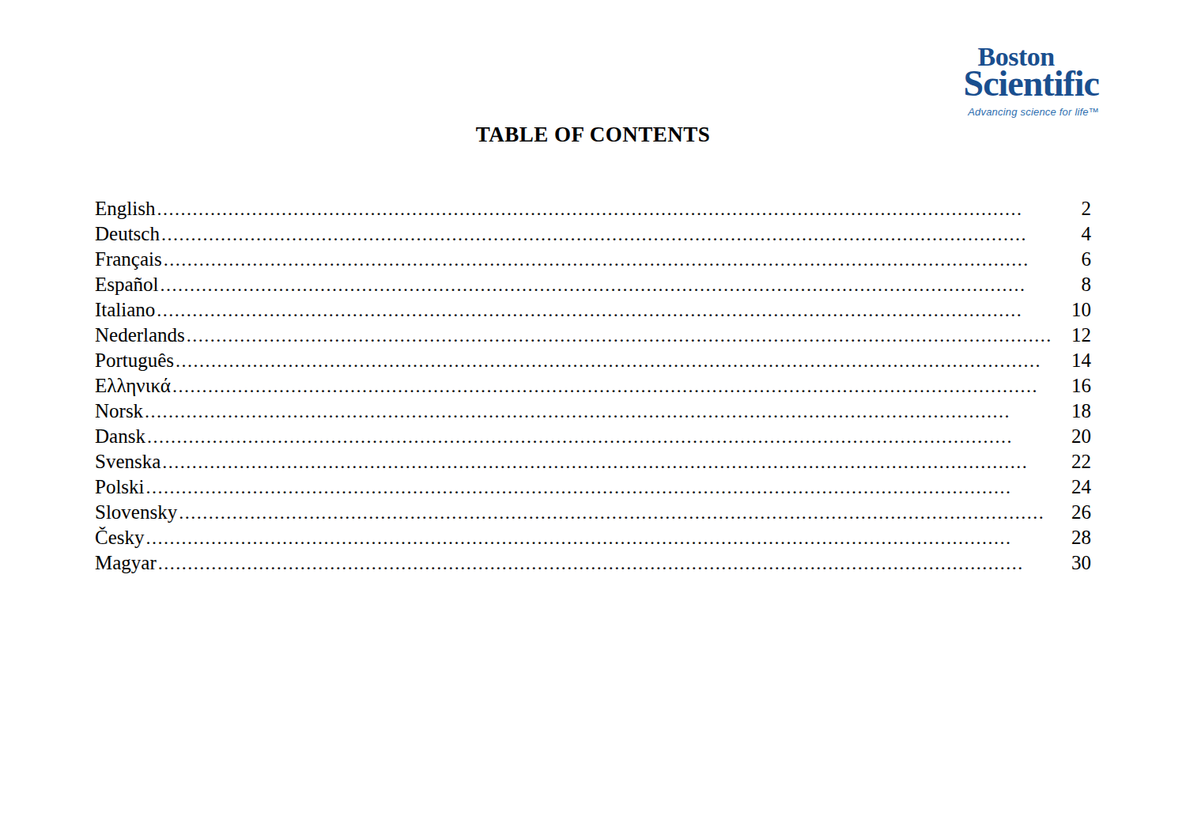Boston Scientific Advancing science for life™
TABLE OF CONTENTS
English .................................................................................................................................................. 2
Deutsch .................................................................................................................................................. 4
Français .................................................................................................................................................. 6
Español .................................................................................................................................................. 8
Italiano .................................................................................................................................................. 10
Nederlands .................................................................................................................................................. 12
Português .................................................................................................................................................. 14
Ελληνικά .................................................................................................................................................. 16
Norsk .................................................................................................................................................. 18
Dansk .................................................................................................................................................. 20
Svenska .................................................................................................................................................. 22
Polski .................................................................................................................................................. 24
Slovensky .................................................................................................................................................. 26
Česky .................................................................................................................................................. 28
Magyar .................................................................................................................................................. 30